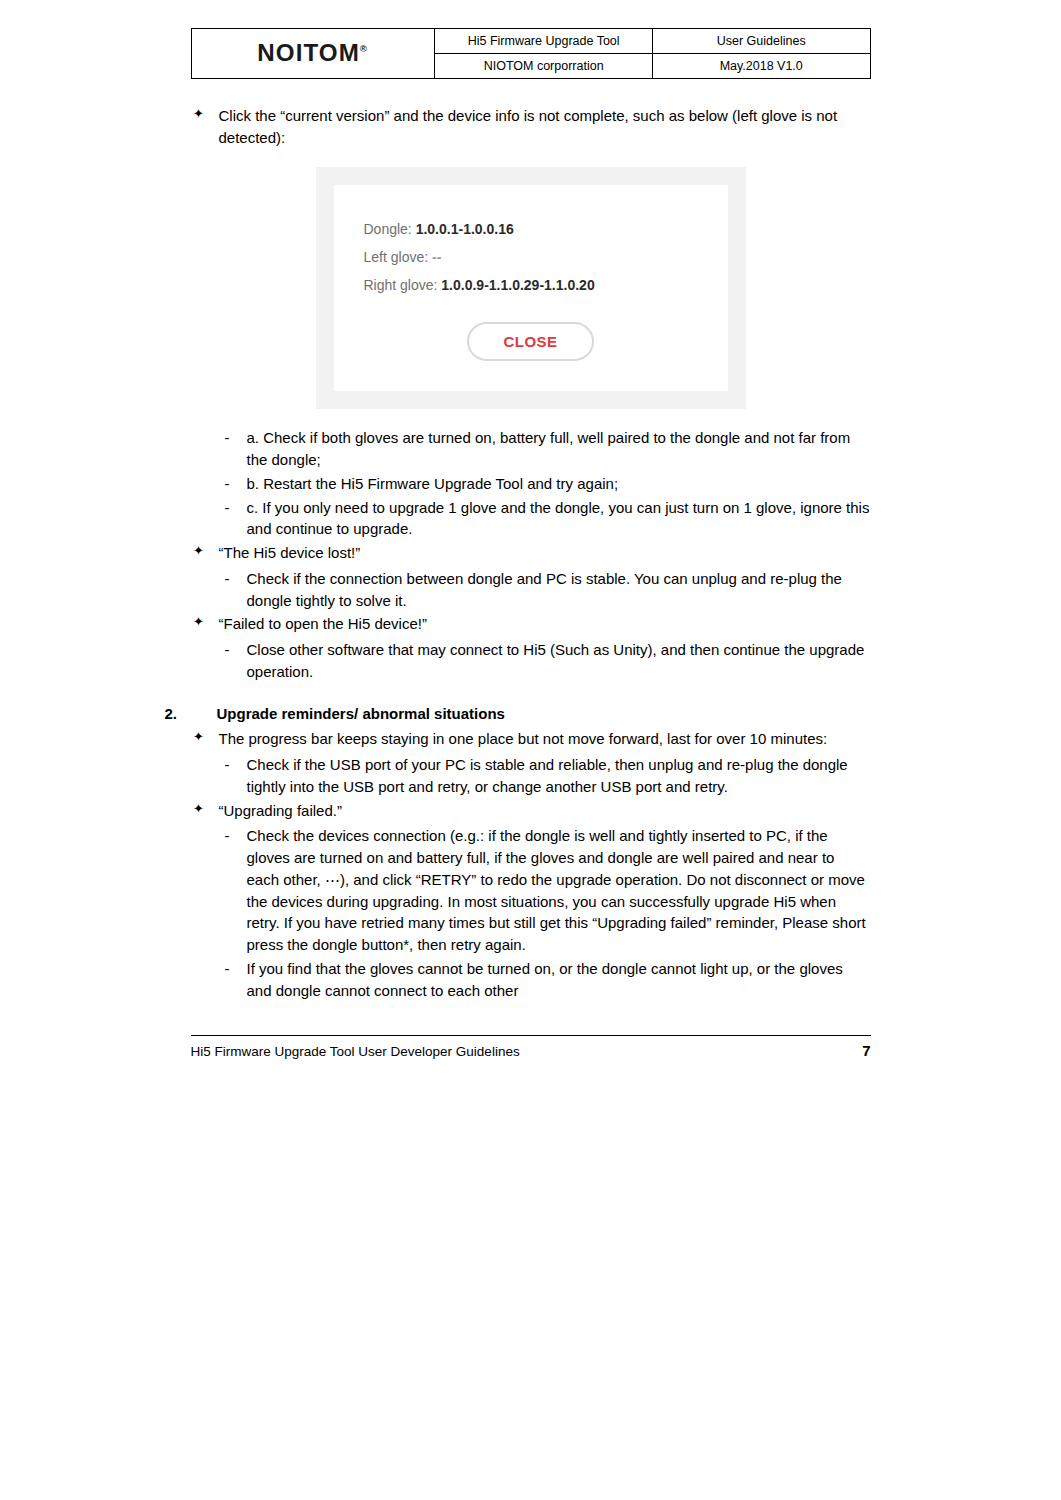| NOITOM ® | Hi5 Firmware Upgrade Tool | User Guidelines |
| NIOTOM corporration | May.2018 V1.0 |
✦
Click the “current version” and the device info is not complete, such as below (left glove is not detected):
Dongle: 1.0.0.1-1.0.0.16
Left glove: --
Right glove: 1.0.0.9-1.1.0.29-1.1.0.20
CLOSE
a. Check if both gloves are turned on, battery full, well paired to the dongle and not far from the dongle;
b. Restart the Hi5 Firmware Upgrade Tool and try again;
c. If you only need to upgrade 1 glove and the dongle, you can just turn on 1 glove, ignore this and continue to upgrade.
✦
“The Hi5 device lost!”
Check if the connection between dongle and PC is stable. You can unplug and re-plug the dongle tightly to solve it.
✦
“Failed to open the Hi5 device!”
Close other software that may connect to Hi5 (Such as Unity), and then continue the upgrade operation.
2. Upgrade reminders/ abnormal situations
✦
The progress bar keeps staying in one place but not move forward, last for over 10 minutes:
Check if the USB port of your PC is stable and reliable, then unplug and re-plug the dongle tightly into the USB port and retry, or change another USB port and retry.
✦
“Upgrading failed.”
Check the devices connection (e.g.: if the dongle is well and tightly inserted to PC, if the gloves are turned on and battery full, if the gloves and dongle are well paired and near to each other, ⋯), and click “RETRY” to redo the upgrade operation. Do not disconnect or move the devices during upgrading. In most situations, you can successfully upgrade Hi5 when retry. If you have retried many times but still get this “Upgrading failed” reminder, Please short press the dongle button*, then retry again.
If you find that the gloves cannot be turned on, or the dongle cannot light up, or the gloves and dongle cannot connect to each other
Hi5 Firmware Upgrade Tool User Developer Guidelines 7